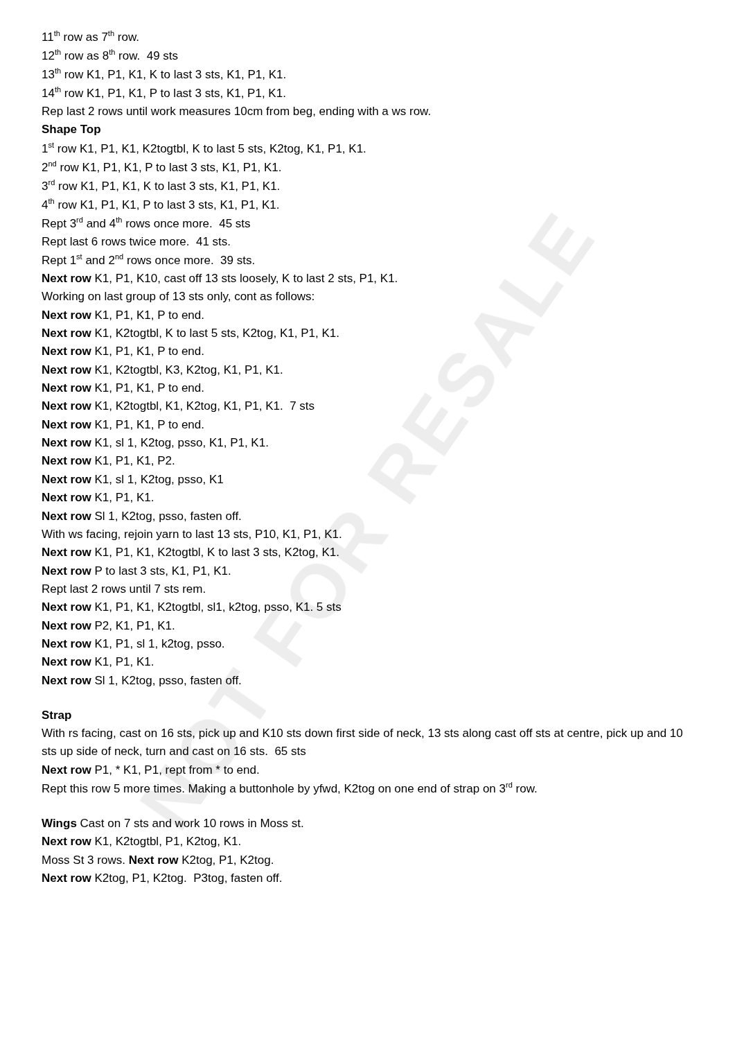NOT FOR RESALE
11th row as 7th row.
12th row as 8th row. 49 sts
13th row K1, P1, K1, K to last 3 sts, K1, P1, K1.
14th row K1, P1, K1, P to last 3 sts, K1, P1, K1.
Rep last 2 rows until work measures 10cm from beg, ending with a ws row.
Shape Top
1st row K1, P1, K1, K2togtbl, K to last 5 sts, K2tog, K1, P1, K1.
2nd row K1, P1, K1, P to last 3 sts, K1, P1, K1.
3rd row K1, P1, K1, K to last 3 sts, K1, P1, K1.
4th row K1, P1, K1, P to last 3 sts, K1, P1, K1.
Rept 3rd and 4th rows once more. 45 sts
Rept last 6 rows twice more. 41 sts.
Rept 1st and 2nd rows once more. 39 sts.
Next row K1, P1, K10, cast off 13 sts loosely, K to last 2 sts, P1, K1.
Working on last group of 13 sts only, cont as follows:
Next row K1, P1, K1, P to end.
Next row K1, K2togtbl, K to last 5 sts, K2tog, K1, P1, K1.
Next row K1, P1, K1, P to end.
Next row K1, K2togtbl, K3, K2tog, K1, P1, K1.
Next row K1, P1, K1, P to end.
Next row K1, K2togtbl, K1, K2tog, K1, P1, K1. 7 sts
Next row K1, P1, K1, P to end.
Next row K1, sl 1, K2tog, psso, K1, P1, K1.
Next row K1, P1, K1, P2.
Next row K1, sl 1, K2tog, psso, K1
Next row K1, P1, K1.
Next row Sl 1, K2tog, psso, fasten off.
With ws facing, rejoin yarn to last 13 sts, P10, K1, P1, K1.
Next row K1, P1, K1, K2togtbl, K to last 3 sts, K2tog, K1.
Next row P to last 3 sts, K1, P1, K1.
Rept last 2 rows until 7 sts rem.
Next row K1, P1, K1, K2togtbl, sl1, k2tog, psso, K1. 5 sts
Next row P2, K1, P1, K1.
Next row K1, P1, sl 1, k2tog, psso.
Next row K1, P1, K1.
Next row Sl 1, K2tog, psso, fasten off.
Strap
With rs facing, cast on 16 sts, pick up and K10 sts down first side of neck, 13 sts along cast off sts at centre, pick up and 10 sts up side of neck, turn and cast on 16 sts. 65 sts
Next row P1, * K1, P1, rept from * to end.
Rept this row 5 more times. Making a buttonhole by yfwd, K2tog on one end of strap on 3rd row.
Wings Cast on 7 sts and work 10 rows in Moss st.
Next row K1, K2togtbl, P1, K2tog, K1.
Moss St 3 rows. Next row K2tog, P1, K2tog.
Next row K2tog, P1, K2tog. P3tog, fasten off.